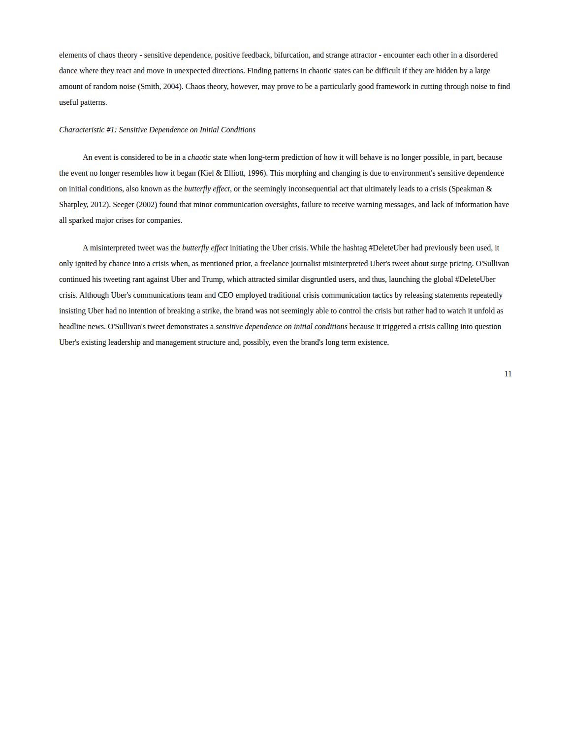elements of chaos theory - sensitive dependence, positive feedback, bifurcation, and strange attractor - encounter each other in a disordered dance where they react and move in unexpected directions. Finding patterns in chaotic states can be difficult if they are hidden by a large amount of random noise (Smith, 2004). Chaos theory, however, may prove to be a particularly good framework in cutting through noise to find useful patterns.
Characteristic #1: Sensitive Dependence on Initial Conditions
An event is considered to be in a chaotic state when long-term prediction of how it will behave is no longer possible, in part, because the event no longer resembles how it began (Kiel & Elliott, 1996). This morphing and changing is due to environment's sensitive dependence on initial conditions, also known as the butterfly effect, or the seemingly inconsequential act that ultimately leads to a crisis (Speakman & Sharpley, 2012). Seeger (2002) found that minor communication oversights, failure to receive warning messages, and lack of information have all sparked major crises for companies.
A misinterpreted tweet was the butterfly effect initiating the Uber crisis. While the hashtag #DeleteUber had previously been used, it only ignited by chance into a crisis when, as mentioned prior, a freelance journalist misinterpreted Uber's tweet about surge pricing. O'Sullivan continued his tweeting rant against Uber and Trump, which attracted similar disgruntled users, and thus, launching the global #DeleteUber crisis. Although Uber's communications team and CEO employed traditional crisis communication tactics by releasing statements repeatedly insisting Uber had no intention of breaking a strike, the brand was not seemingly able to control the crisis but rather had to watch it unfold as headline news. O'Sullivan's tweet demonstrates a sensitive dependence on initial conditions because it triggered a crisis calling into question Uber's existing leadership and management structure and, possibly, even the brand's long term existence.
11